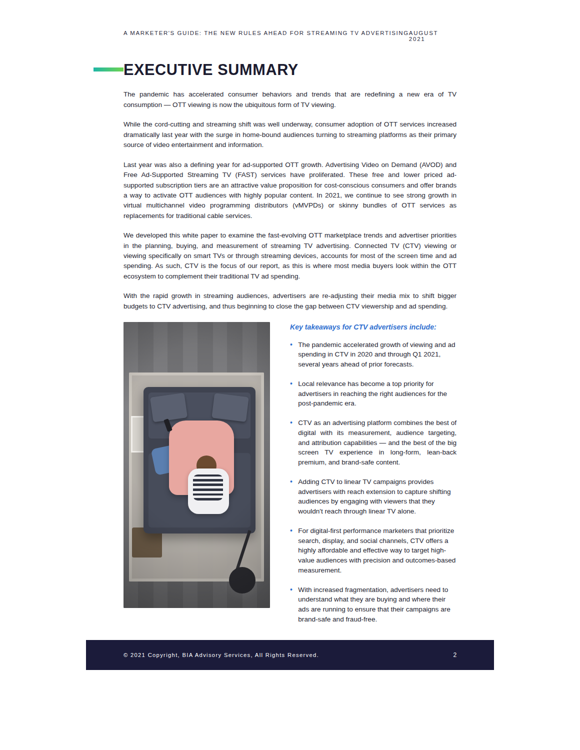A Marketer's Guide: The New Rules Ahead for Streaming TV Advertising August 2021
EXECUTIVE SUMMARY
The pandemic has accelerated consumer behaviors and trends that are redefining a new era of TV consumption — OTT viewing is now the ubiquitous form of TV viewing.
While the cord-cutting and streaming shift was well underway, consumer adoption of OTT services increased dramatically last year with the surge in home-bound audiences turning to streaming platforms as their primary source of video entertainment and information.
Last year was also a defining year for ad-supported OTT growth. Advertising Video on Demand (AVOD) and Free Ad-Supported Streaming TV (FAST) services have proliferated. These free and lower priced ad-supported subscription tiers are an attractive value proposition for cost-conscious consumers and offer brands a way to activate OTT audiences with highly popular content. In 2021, we continue to see strong growth in virtual multichannel video programming distributors (vMVPDs) or skinny bundles of OTT services as replacements for traditional cable services.
We developed this white paper to examine the fast-evolving OTT marketplace trends and advertiser priorities in the planning, buying, and measurement of streaming TV advertising. Connected TV (CTV) viewing or viewing specifically on smart TVs or through streaming devices, accounts for most of the screen time and ad spending. As such, CTV is the focus of our report, as this is where most media buyers look within the OTT ecosystem to complement their traditional TV ad spending.
With the rapid growth in streaming audiences, advertisers are re-adjusting their media mix to shift bigger budgets to CTV advertising, and thus beginning to close the gap between CTV viewership and ad spending.
Key takeaways for CTV advertisers include:
The pandemic accelerated growth of viewing and ad spending in CTV in 2020 and through Q1 2021, several years ahead of prior forecasts.
Local relevance has become a top priority for advertisers in reaching the right audiences for the post-pandemic era.
CTV as an advertising platform combines the best of digital with its measurement, audience targeting, and attribution capabilities — and the best of the big screen TV experience in long-form, lean-back premium, and brand-safe content.
Adding CTV to linear TV campaigns provides advertisers with reach extension to capture shifting audiences by engaging with viewers that they wouldn't reach through linear TV alone.
For digital-first performance marketers that prioritize search, display, and social channels, CTV offers a highly affordable and effective way to target high-value audiences with precision and outcomes-based measurement.
With increased fragmentation, advertisers need to understand what they are buying and where their ads are running to ensure that their campaigns are brand-safe and fraud-free.
© 2021 Copyright, BIA Advisory Services, All Rights Reserved. 2